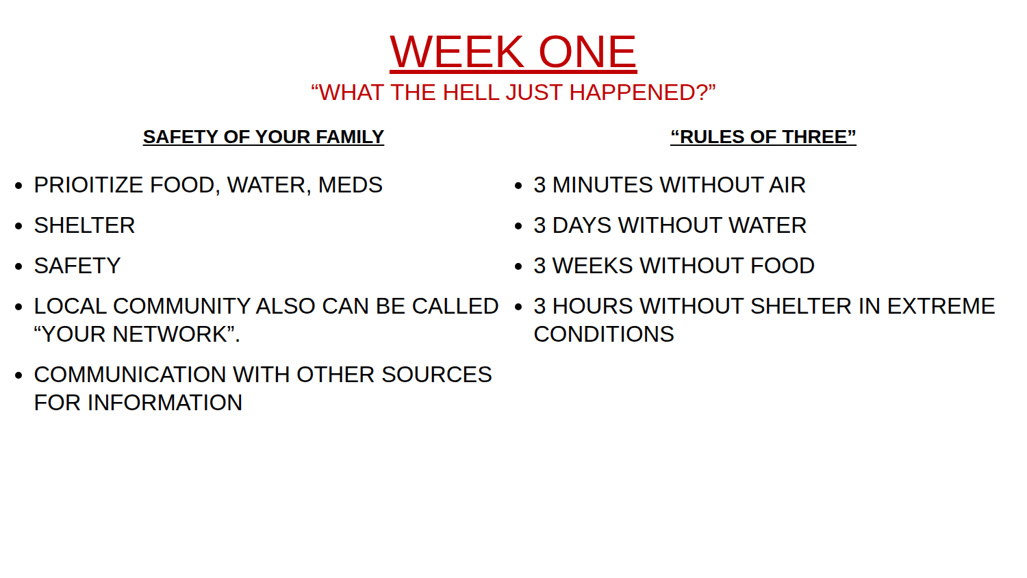WEEK ONE
“WHAT THE HELL JUST HAPPENED?”
SAFETY OF YOUR FAMILY
PRIOITIZE FOOD, WATER, MEDS
SHELTER
SAFETY
LOCAL COMMUNITY ALSO CAN BE CALLED “YOUR NETWORK”.
COMMUNICATION WITH OTHER SOURCES FOR INFORMATION
“RULES OF THREE”
3 MINUTES WITHOUT AIR
3 DAYS WITHOUT WATER
3 WEEKS WITHOUT FOOD
3 HOURS WITHOUT SHELTER IN EXTREME CONDITIONS